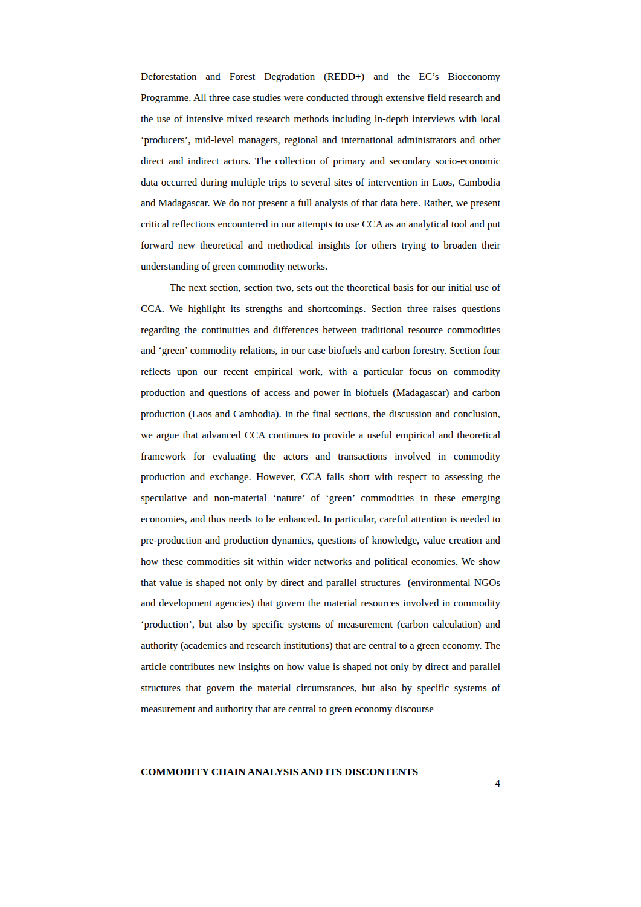Deforestation and Forest Degradation (REDD+) and the EC’s Bioeconomy Programme. All three case studies were conducted through extensive field research and the use of intensive mixed research methods including in-depth interviews with local ‘producers’, mid-level managers, regional and international administrators and other direct and indirect actors. The collection of primary and secondary socio-economic data occurred during multiple trips to several sites of intervention in Laos, Cambodia and Madagascar. We do not present a full analysis of that data here. Rather, we present critical reflections encountered in our attempts to use CCA as an analytical tool and put forward new theoretical and methodical insights for others trying to broaden their understanding of green commodity networks.
The next section, section two, sets out the theoretical basis for our initial use of CCA. We highlight its strengths and shortcomings. Section three raises questions regarding the continuities and differences between traditional resource commodities and ‘green’ commodity relations, in our case biofuels and carbon forestry. Section four reflects upon our recent empirical work, with a particular focus on commodity production and questions of access and power in biofuels (Madagascar) and carbon production (Laos and Cambodia). In the final sections, the discussion and conclusion, we argue that advanced CCA continues to provide a useful empirical and theoretical framework for evaluating the actors and transactions involved in commodity production and exchange. However, CCA falls short with respect to assessing the speculative and non-material ‘nature’ of ‘green’ commodities in these emerging economies, and thus needs to be enhanced. In particular, careful attention is needed to pre-production and production dynamics, questions of knowledge, value creation and how these commodities sit within wider networks and political economies. We show that value is shaped not only by direct and parallel structures (environmental NGOs and development agencies) that govern the material resources involved in commodity ‘production’, but also by specific systems of measurement (carbon calculation) and authority (academics and research institutions) that are central to a green economy. The article contributes new insights on how value is shaped not only by direct and parallel structures that govern the material circumstances, but also by specific systems of measurement and authority that are central to green economy discourse
COMMODITY CHAIN ANALYSIS AND ITS DISCONTENTS
4